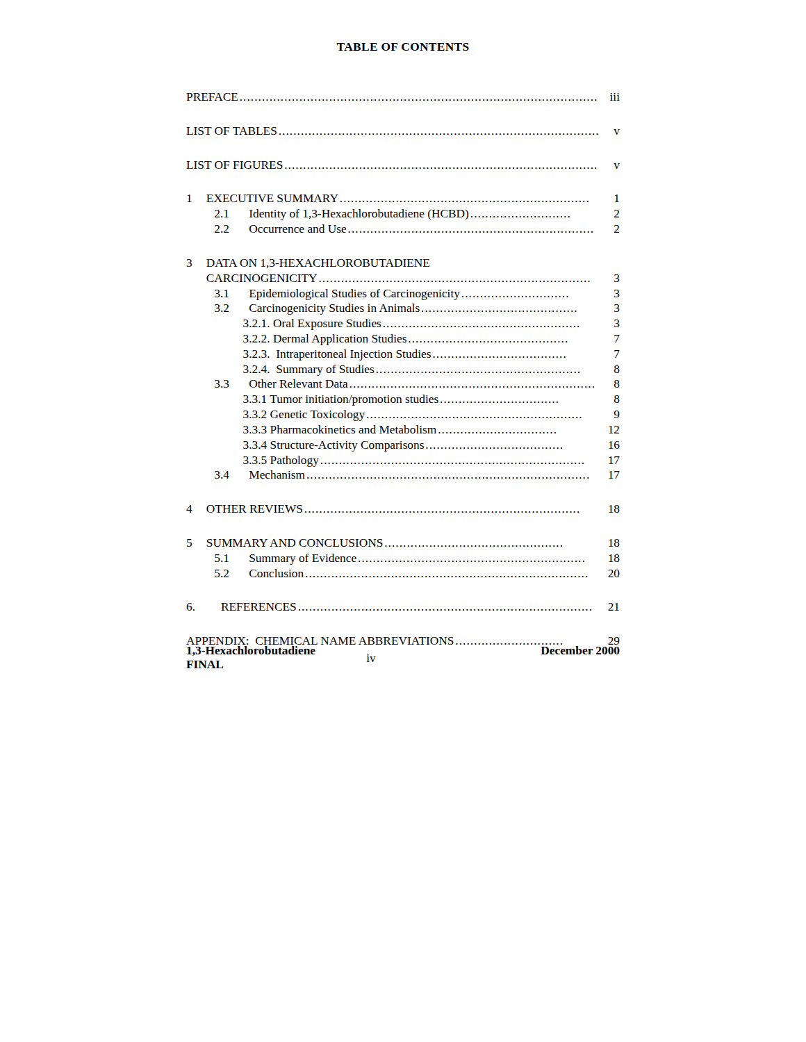TABLE OF CONTENTS
PREFACE .................................................................................................. iii
LIST OF TABLES ....................................................................................... v
LIST OF FIGURES ..................................................................................... v
1 EXECUTIVE SUMMARY ................................................................... 1
2.1 Identity of 1,3-Hexachlorobutadiene (HCBD) ........................... 2
2.2 Occurrence and Use .................................................................. 2
3 DATA ON 1,3-HEXACHLOROBUTADIENE
CARCINOGENICITY ......................................................................... 3
3.1 Epidemiological Studies of Carcinogenicity ............................. 3
3.2 Carcinogenicity Studies in Animals .......................................... 3
3.2.1. Oral Exposure Studies ..................................................... 3
3.2.2. Dermal Application Studies ........................................... 7
3.2.3. Intraperitoneal Injection Studies .................................... 7
3.2.4. Summary of Studies ....................................................... 8
3.3 Other Relevant Data .................................................................. 8
3.3.1 Tumor initiation/promotion studies ................................ 8
3.3.2 Genetic Toxicology .......................................................... 9
3.3.3 Pharmacokinetics and Metabolism ................................ 12
3.3.4 Structure-Activity Comparisons ..................................... 16
3.3.5 Pathology ....................................................................... 17
3.4 Mechanism ............................................................................ 17
4 OTHER REVIEWS .......................................................................... 18
5 SUMMARY AND CONCLUSIONS ................................................ 18
5.1 Summary of Evidence ............................................................. 18
5.2 Conclusion ............................................................................ 20
6. REFERENCES ............................................................................... 21
APPENDIX: CHEMICAL NAME ABBREVIATIONS ............................. 29
1,3-Hexachlorobutadiene
FINAL
iv
December 2000